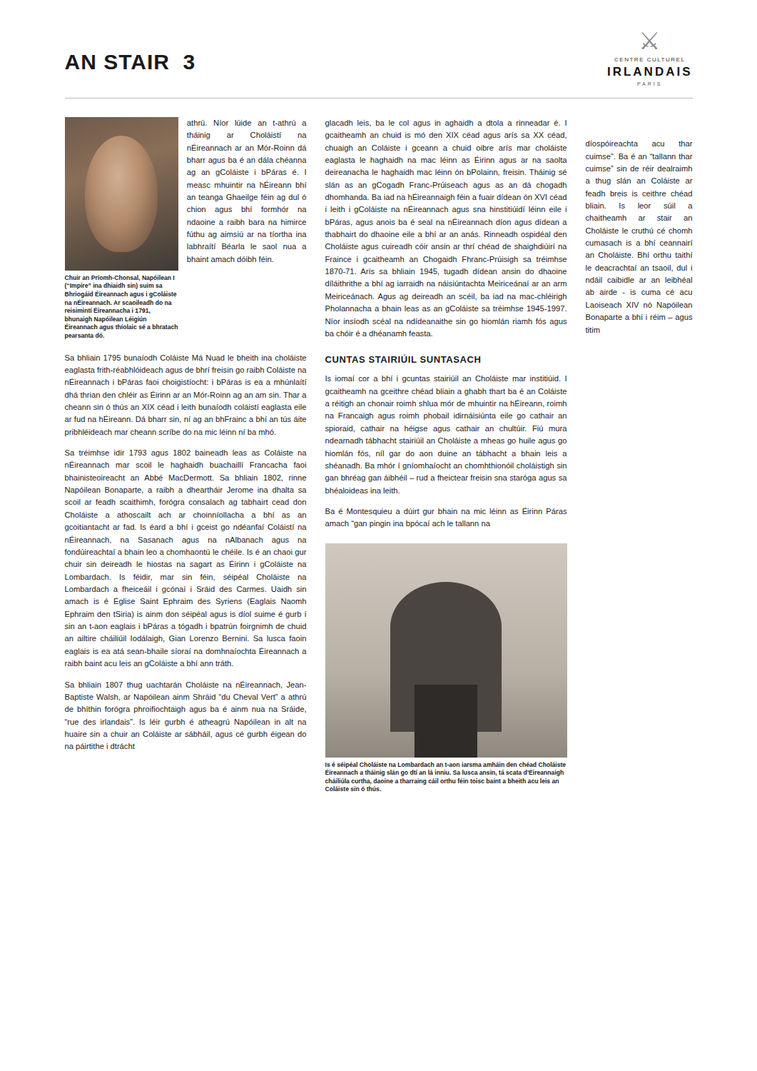AN STAIR 3
⚔
CENTRE CULTUREL
IRLANDAIS
PARIS
Chuir an Príomh-Chonsal, Napóilean I (“Impire” ina dhiaidh sin) suim sa Bhriogáid Éireannach agus i gColáiste na nÉireannach. Ar scaoileadh do na reisimintí Éireannacha i 1791, bhunaigh Napóilean Léigiún Éireannach agus thíolaic sé a bhratach pearsanta dó.
athrú. Níor lúide an t-athrú a tháinig ar Choláistí na nÉireannach ar an Mór-Roinn dá bharr agus ba é an dála chéanna ag an gColáiste i bPáras é. I measc mhuintir na hÉireann bhí an teanga Ghaeilge féin ag dul ó chion agus bhí formhór na ndaoine a raibh bara na himirce fúthu ag aimsiú ar na tíortha ina labhraítí Béarla le saol nua a bhaint amach dóibh féin.
Sa bhliain 1795 bunaíodh Coláiste Má Nuad le bheith ina choláiste eaglasta frith-réabhlóideach agus de bhrí freisin go raibh Coláiste na nÉireannach i bPáras faoi choigistíocht: i bPáras is ea a mhúnlaítí dhá thrian den chléir as Éirinn ar an Mór-Roinn ag an am sin. Thar a cheann sin ó thús an XIX céad i leith bunaíodh coláistí eaglasta eile ar fud na hÉireann. Dá bharr sin, ní ag an bhFrainc a bhí an tús áite pribhléideach mar cheann scríbe do na mic léinn ní ba mhó.
Sa tréimhse idir 1793 agus 1802 baineadh leas as Coláiste na nÉireannach mar scoil le haghaidh buachaillí Francacha faoi bhainisteoireacht an Abbé MacDermott. Sa bhliain 1802, rinne Napóilean Bonaparte, a raibh a dheartháir Jerome ina dhalta sa scoil ar feadh scaithimh, forógra consalach ag tabhairt cead don Choláiste a athoscailt ach ar choinníollacha a bhí as an gcoitiantacht ar fad. Is éard a bhí i gceist go ndéanfaí Coláistí na nÉireannach, na Sasanach agus na nAlbanach agus na fondúireachtaí a bhain leo a chomhaontú le chéile. Is é an chaoi gur chuir sin deireadh le hiostas na sagart as Éirinn i gColáiste na Lombardach. Is féidir, mar sin féin, séipéal Choláiste na Lombardach a fheiceáil i gcónaí i Sráid des Carmes. Uaidh sin amach is é Église Saint Ephraim des Syriens (Eaglais Naomh Ephraim den tSiria) is ainm don séipéal agus is díol suime é gurb í sin an t-aon eaglais i bPáras a tógadh i bpatrún foirgnimh de chuid an ailtire cháiliúil Iodálaigh, Gian Lorenzo Bernini. Sa lusca faoin eaglais is ea atá sean-bhaile síoraí na domhnaíochta Éireannach a raibh baint acu leis an gColáiste a bhí ann tráth.
Sa bhliain 1807 thug uachtarán Choláiste na nÉireannach, Jean-Baptiste Walsh, ar Napóilean ainm Shráid “du Cheval Vert” a athrú de bhíthin forógra phroifiochtaigh agus ba é ainm nua na Sráide, “rue des irlandais”. Is léir gurbh é atheagrú Napóilean in alt na huaire sin a chuir an Coláiste ar sábháil, agus cé gurbh éigean do na páirtithe i dtrácht
glacadh leis, ba le col agus in aghaidh a dtola a rinneadar é. I gcaitheamh an chuid is mó den XIX céad agus arís sa XX céad, chuaigh an Coláiste i gceann a chuid oibre arís mar choláiste eaglasta le haghaidh na mac léinn as Éirinn agus ar na saolta deireanacha le haghaidh mac léinn ón bPolainn, freisin. Tháinig sé slán as an gCogadh Franc-Prúiseach agus as an dá chogadh dhomhanda. Ba iad na hÉireannaigh féin a fuair dídean ón XVI céad i leith i gColáiste na nÉireannach agus sna hinstitiúidí léinn eile i bPáras, agus anois ba é seal na nÉireannach díon agus dídean a thabhairt do dhaoine eile a bhí ar an anás. Rinneadh ospidéal den Choláiste agus cuireadh cóir ansin ar thrí chéad de shaighdiúirí na Fraince i gcaitheamh an Chogaidh Fhranc-Prúisigh sa tréimhse 1870-71. Arís sa bhliain 1945, tugadh dídean ansin do dhaoine díláithrithe a bhí ag iarraidh na náisiúntachta Meiriceánaí ar an arm Meiriceánach. Agus ag deireadh an scéil, ba iad na mac-chléirigh Pholannacha a bhain leas as an gColáiste sa tréimhse 1945-1997. Níor insíodh scéal na ndídeanaithe sin go hiomlán riamh fós agus ba chóir é a dhéanamh feasta.
CUNTAS STAIRIÚIL SUNTASACH
Is iomaí cor a bhí i gcuntas stairiúil an Choláiste mar institiúid. I gcaitheamh na gceithre chéad bliain a ghabh thart ba é an Coláiste a réitigh an chonair roimh shlua mór de mhuintir na hÉireann, roimh na Francaigh agus roimh phobail idirnáisiúnta eile go cathair an spioraid, cathair na héigse agus cathair an chultúir. Fiú mura ndearnadh tábhacht stairiúil an Choláiste a mheas go huile agus go hiomlán fós, níl gar do aon duine an tábhacht a bhain leis a shéanadh. Ba mhór í gníomhaíocht an chomhthionóil choláistigh sin gan bhréag gan áibhéil – rud a fheictear freisin sna staróga agus sa bhéaloideas ina leith.
Ba é Montesquieu a dúirt gur bhain na mic léinn as Éirinn Páras amach “gan pingin ina bpócaí ach le tallann na
Is é séipéal Choláiste na Lombardach an t-aon iarsma amháin den chéad Choláiste Éireannach a tháinig slán go dtí an lá inniu. Sa lusca ansin, tá scata d’Éireannaigh cháiliúla curtha, daoine a tharraing cáil orthu féin toisc baint a bheith acu leis an Coláiste sin ó thús.
díospóireachta acu thar cuimse”. Ba é an “tallann thar cuimse” sin de réir dealraimh a thug slán an Coláiste ar feadh breis is ceithre chéad bliain. Is leor súil a chaitheamh ar stair an Choláiste le cruthú cé chomh cumasach is a bhí ceannairí an Choláiste. Bhí orthu taithí le deacrachtaí an tsaoil, dul i ndáil caibidle ar an leibhéal ab airde - is cuma cé acu Laoiseach XIV nó Napóilean Bonaparte a bhí i réim – agus titim